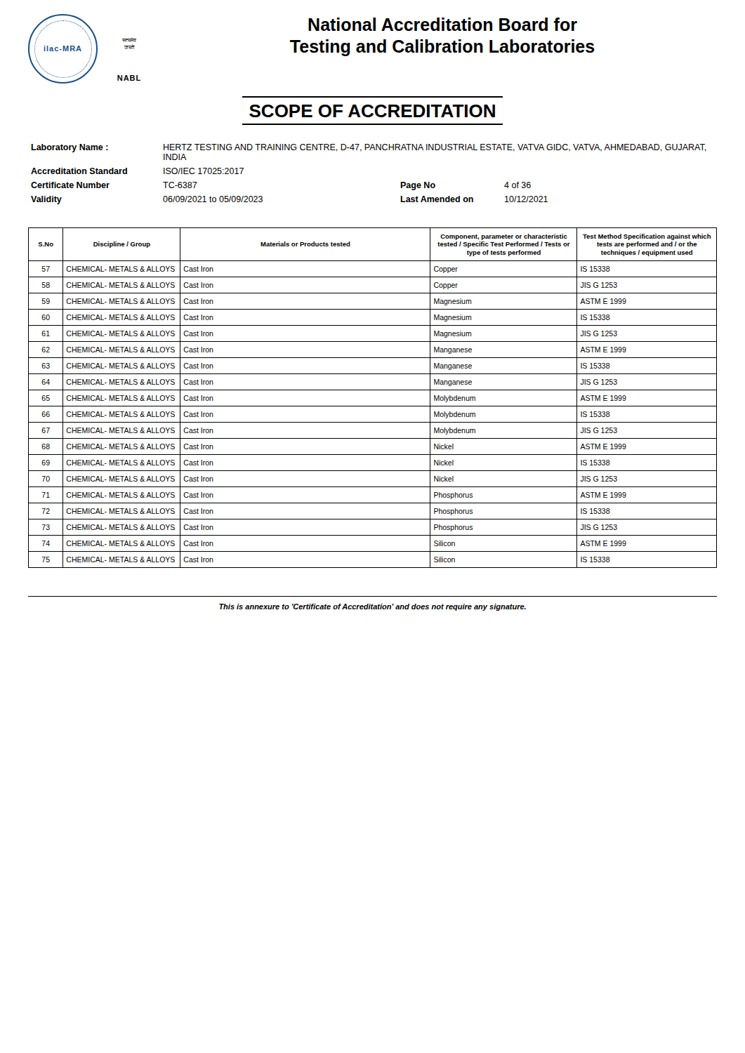ilac-MRA
सत्यमेव
जयते
NABL
National Accreditation Board for
Testing and Calibration Laboratories
SCOPE OF ACCREDITATION
| Laboratory Name : | HERTZ TESTING AND TRAINING CENTRE, D-47, PANCHRATNA INDUSTRIAL ESTATE, VATVA GIDC, VATVA, AHMEDABAD, GUJARAT, INDIA |
| Accreditation Standard | ISO/IEC 17025:2017 |
| Certificate Number | TC-6387 | Page No | 4 of 36 |
| Validity | 06/09/2021 to 05/09/2023 | Last Amended on | 10/12/2021 |
| S.No | Discipline / Group | Materials or Products tested | Component, parameter or characteristic tested / Specific Test Performed / Tests or type of tests performed | Test Method Specification against which tests are performed and / or the techniques / equipment used |
| --- | --- | --- | --- | --- |
| 57 | CHEMICAL- METALS & ALLOYS | Cast Iron | Copper | IS 15338 |
| 58 | CHEMICAL- METALS & ALLOYS | Cast Iron | Copper | JIS G 1253 |
| 59 | CHEMICAL- METALS & ALLOYS | Cast Iron | Magnesium | ASTM E 1999 |
| 60 | CHEMICAL- METALS & ALLOYS | Cast Iron | Magnesium | IS 15338 |
| 61 | CHEMICAL- METALS & ALLOYS | Cast Iron | Magnesium | JIS G 1253 |
| 62 | CHEMICAL- METALS & ALLOYS | Cast Iron | Manganese | ASTM E 1999 |
| 63 | CHEMICAL- METALS & ALLOYS | Cast Iron | Manganese | IS 15338 |
| 64 | CHEMICAL- METALS & ALLOYS | Cast Iron | Manganese | JIS G 1253 |
| 65 | CHEMICAL- METALS & ALLOYS | Cast Iron | Molybdenum | ASTM E 1999 |
| 66 | CHEMICAL- METALS & ALLOYS | Cast Iron | Molybdenum | IS 15338 |
| 67 | CHEMICAL- METALS & ALLOYS | Cast Iron | Molybdenum | JIS G 1253 |
| 68 | CHEMICAL- METALS & ALLOYS | Cast Iron | Nickel | ASTM E 1999 |
| 69 | CHEMICAL- METALS & ALLOYS | Cast Iron | Nickel | IS 15338 |
| 70 | CHEMICAL- METALS & ALLOYS | Cast Iron | Nickel | JIS G 1253 |
| 71 | CHEMICAL- METALS & ALLOYS | Cast Iron | Phosphorus | ASTM E 1999 |
| 72 | CHEMICAL- METALS & ALLOYS | Cast Iron | Phosphorus | IS 15338 |
| 73 | CHEMICAL- METALS & ALLOYS | Cast Iron | Phosphorus | JIS G 1253 |
| 74 | CHEMICAL- METALS & ALLOYS | Cast Iron | Silicon | ASTM E 1999 |
| 75 | CHEMICAL- METALS & ALLOYS | Cast Iron | Silicon | IS 15338 |
This is annexure to 'Certificate of Accreditation' and does not require any signature.